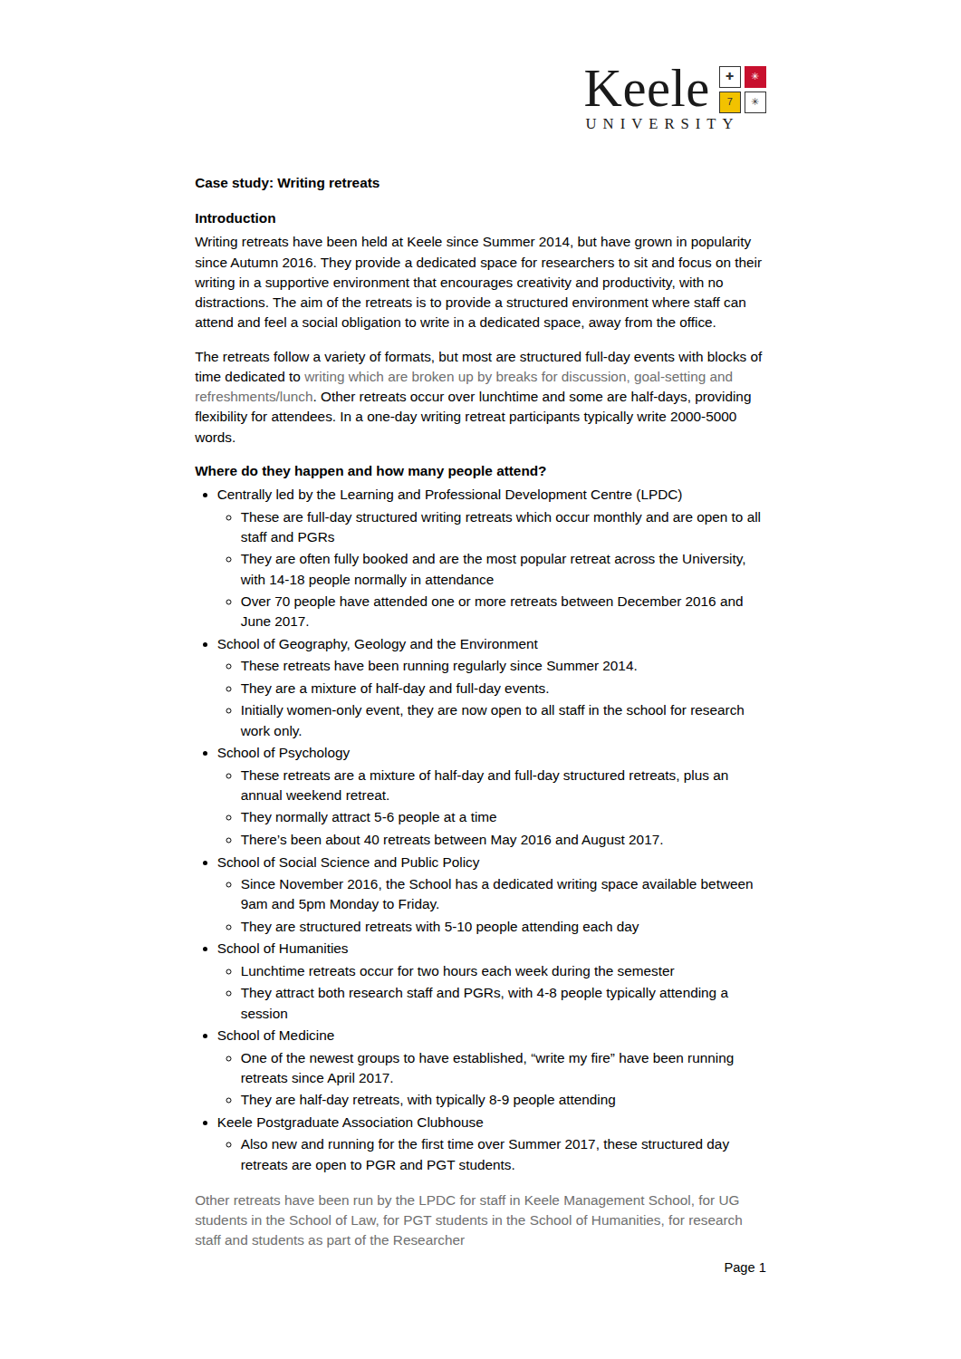Keele
✚
✳
7
✳
UNIVERSITY
Case study: Writing retreats
Introduction
Writing retreats have been held at Keele since Summer 2014, but have grown in popularity since Autumn 2016. They provide a dedicated space for researchers to sit and focus on their writing in a supportive environment that encourages creativity and productivity, with no distractions. The aim of the retreats is to provide a structured environment where staff can attend and feel a social obligation to write in a dedicated space, away from the office.
The retreats follow a variety of formats, but most are structured full-day events with blocks of time dedicated to writing which are broken up by breaks for discussion, goal-setting and refreshments/lunch. Other retreats occur over lunchtime and some are half-days, providing flexibility for attendees. In a one-day writing retreat participants typically write 2000-5000 words.
Where do they happen and how many people attend?
Centrally led by the Learning and Professional Development Centre (LPDC)
These are full-day structured writing retreats which occur monthly and are open to all staff and PGRs
They are often fully booked and are the most popular retreat across the University, with 14-18 people normally in attendance
Over 70 people have attended one or more retreats between December 2016 and June 2017.
School of Geography, Geology and the Environment
These retreats have been running regularly since Summer 2014.
They are a mixture of half-day and full-day events.
Initially women-only event, they are now open to all staff in the school for research work only.
School of Psychology
These retreats are a mixture of half-day and full-day structured retreats, plus an annual weekend retreat.
They normally attract 5-6 people at a time
There’s been about 40 retreats between May 2016 and August 2017.
School of Social Science and Public Policy
Since November 2016, the School has a dedicated writing space available between 9am and 5pm Monday to Friday.
They are structured retreats with 5-10 people attending each day
School of Humanities
Lunchtime retreats occur for two hours each week during the semester
They attract both research staff and PGRs, with 4-8 people typically attending a session
School of Medicine
One of the newest groups to have established, “write my fire” have been running retreats since April 2017.
They are half-day retreats, with typically 8-9 people attending
Keele Postgraduate Association Clubhouse
Also new and running for the first time over Summer 2017, these structured day retreats are open to PGR and PGT students.
Other retreats have been run by the LPDC for staff in Keele Management School, for UG students in the School of Law, for PGT students in the School of Humanities, for research staff and students as part of the Researcher
Page 1